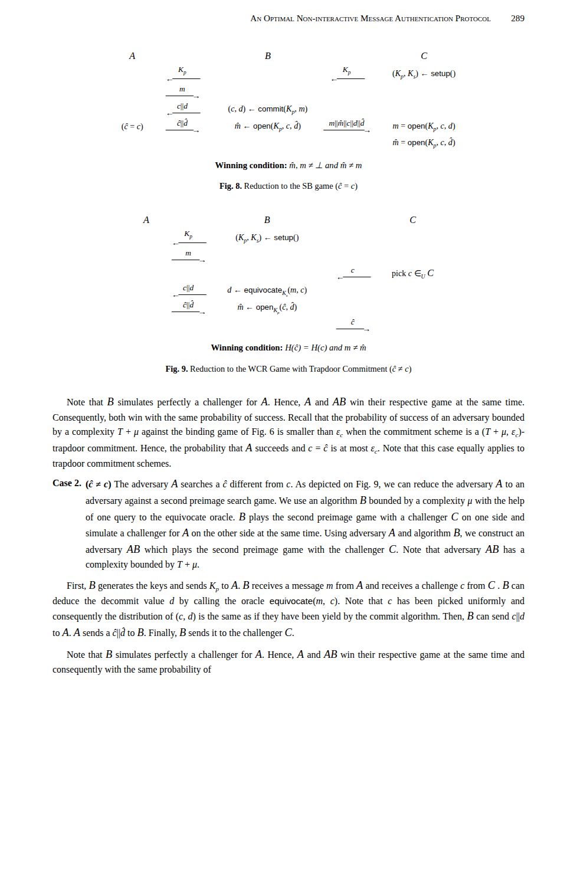An Optimal Non-interactive Message Authentication Protocol 289
| A | | | B | | | C |
| | K p | | | K p | | ( K p , K s ) ← setup () |
| | m | | | | | |
| | c // d | | ( c , d ) ← commit ( K p , m ) | | | |
| ( ĉ = c ) | ĉ // d̂ | | m̂ ← open ( K p , c , d̂ ) | m // m̂ // c // d // d̂ | | m = open ( K p , c , d ) |
| | | | | | | m̂ = open ( K p , c , d̂ ) |
Winning condition: m̂, m ≠ ⊥ and m̂ ≠ m
Fig. 8. Reduction to the SB game (ĉ = c)
| A | | B | | | C |
| | K p | ( K p , K s ) ← setup () | | | |
| | m | | | | |
| | | | | c | pick c ∈ U C |
| | c // d | d ← equivocate K s ( m , c ) | | | |
| | ĉ // d̂ | m̂ ← open K p ( ĉ , d̂ ) | | | |
| | | | | ĉ | |
Winning condition: H(ĉ) = H(c) and m ≠ m̂
Fig. 9. Reduction to the WCR Game with Trapdoor Commitment (ĉ ≠ c)
Note that B simulates perfectly a challenger for A. Hence, A and AB win their respective game at the same time. Consequently, both win with the same probability of success. Recall that the probability of success of an adversary bounded by a complexity T + μ against the binding game of Fig. 6 is smaller than εc when the commitment scheme is a (T + μ, εc)-trapdoor commitment. Hence, the probability that A succeeds and c = ĉ is at most εc. Note that this case equally applies to trapdoor commitment schemes.
Case 2. (ĉ ≠ c) The adversary A searches a ĉ different from c. As depicted on Fig. 9, we can reduce the adversary A to an adversary against a second preimage search game. We use an algorithm B bounded by a complexity μ with the help of one query to the equivocate oracle. B plays the second preimage game with a challenger C on one side and simulate a challenger for A on the other side at the same time. Using adversary A and algorithm B, we construct an adversary AB which plays the second preimage game with the challenger C. Note that adversary AB has a complexity bounded by T + μ.
First, B generates the keys and sends Kp to A. B receives a message m from A and receives a challenge c from C . B can deduce the decommit value d by calling the oracle equivocate(m, c). Note that c has been picked uniformly and consequently the distribution of (c, d) is the same as if they have been yield by the commit algorithm. Then, B can send c||d to A. A sends a ĉ||d̂ to B. Finally, B sends it to the challenger C.
Note that B simulates perfectly a challenger for A. Hence, A and AB win their respective game at the same time and consequently with the same probability of